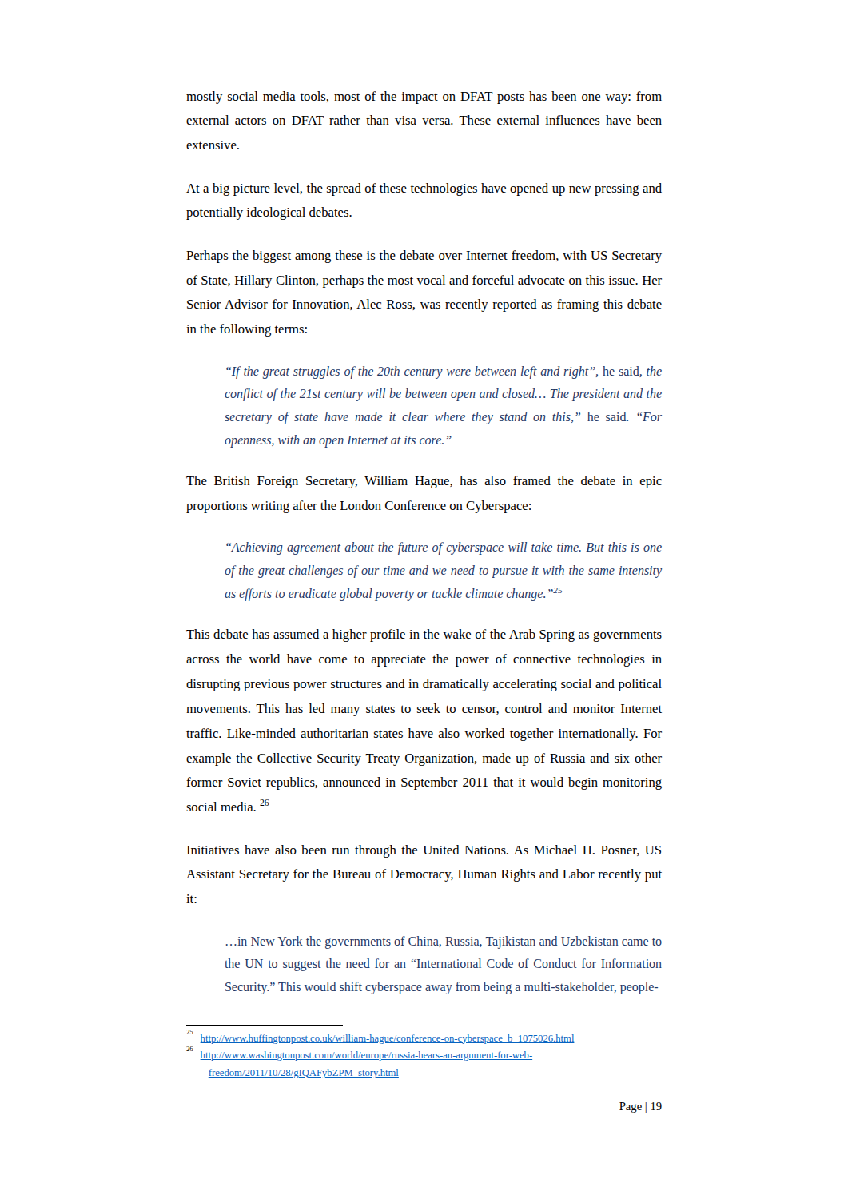mostly social media tools, most of the impact on DFAT posts has been one way: from external actors on DFAT rather than visa versa. These external influences have been extensive.
At a big picture level, the spread of these technologies have opened up new pressing and potentially ideological debates.
Perhaps the biggest among these is the debate over Internet freedom, with US Secretary of State, Hillary Clinton, perhaps the most vocal and forceful advocate on this issue. Her Senior Advisor for Innovation, Alec Ross, was recently reported as framing this debate in the following terms:
“If the great struggles of the 20th century were between left and right”, he said, the conflict of the 21st century will be between open and closed… The president and the secretary of state have made it clear where they stand on this,” he said. “For openness, with an open Internet at its core.”
The British Foreign Secretary, William Hague, has also framed the debate in epic proportions writing after the London Conference on Cyberspace:
“Achieving agreement about the future of cyberspace will take time. But this is one of the great challenges of our time and we need to pursue it with the same intensity as efforts to eradicate global poverty or tackle climate change.”25
This debate has assumed a higher profile in the wake of the Arab Spring as governments across the world have come to appreciate the power of connective technologies in disrupting previous power structures and in dramatically accelerating social and political movements. This has led many states to seek to censor, control and monitor Internet traffic. Like-minded authoritarian states have also worked together internationally. For example the Collective Security Treaty Organization, made up of Russia and six other former Soviet republics, announced in September 2011 that it would begin monitoring social media. 26
Initiatives have also been run through the United Nations. As Michael H. Posner, US Assistant Secretary for the Bureau of Democracy, Human Rights and Labor recently put it:
…in New York the governments of China, Russia, Tajikistan and Uzbekistan came to the UN to suggest the need for an “International Code of Conduct for Information Security.” This would shift cyberspace away from being a multi-stakeholder, people-
25 http://www.huffingtonpost.co.uk/william-hague/conference-on-cyberspace_b_1075026.html
26 http://www.washingtonpost.com/world/europe/russia-hears-an-argument-for-web-
freedom/2011/10/28/gIQAFybZPM_story.html
Page | 19